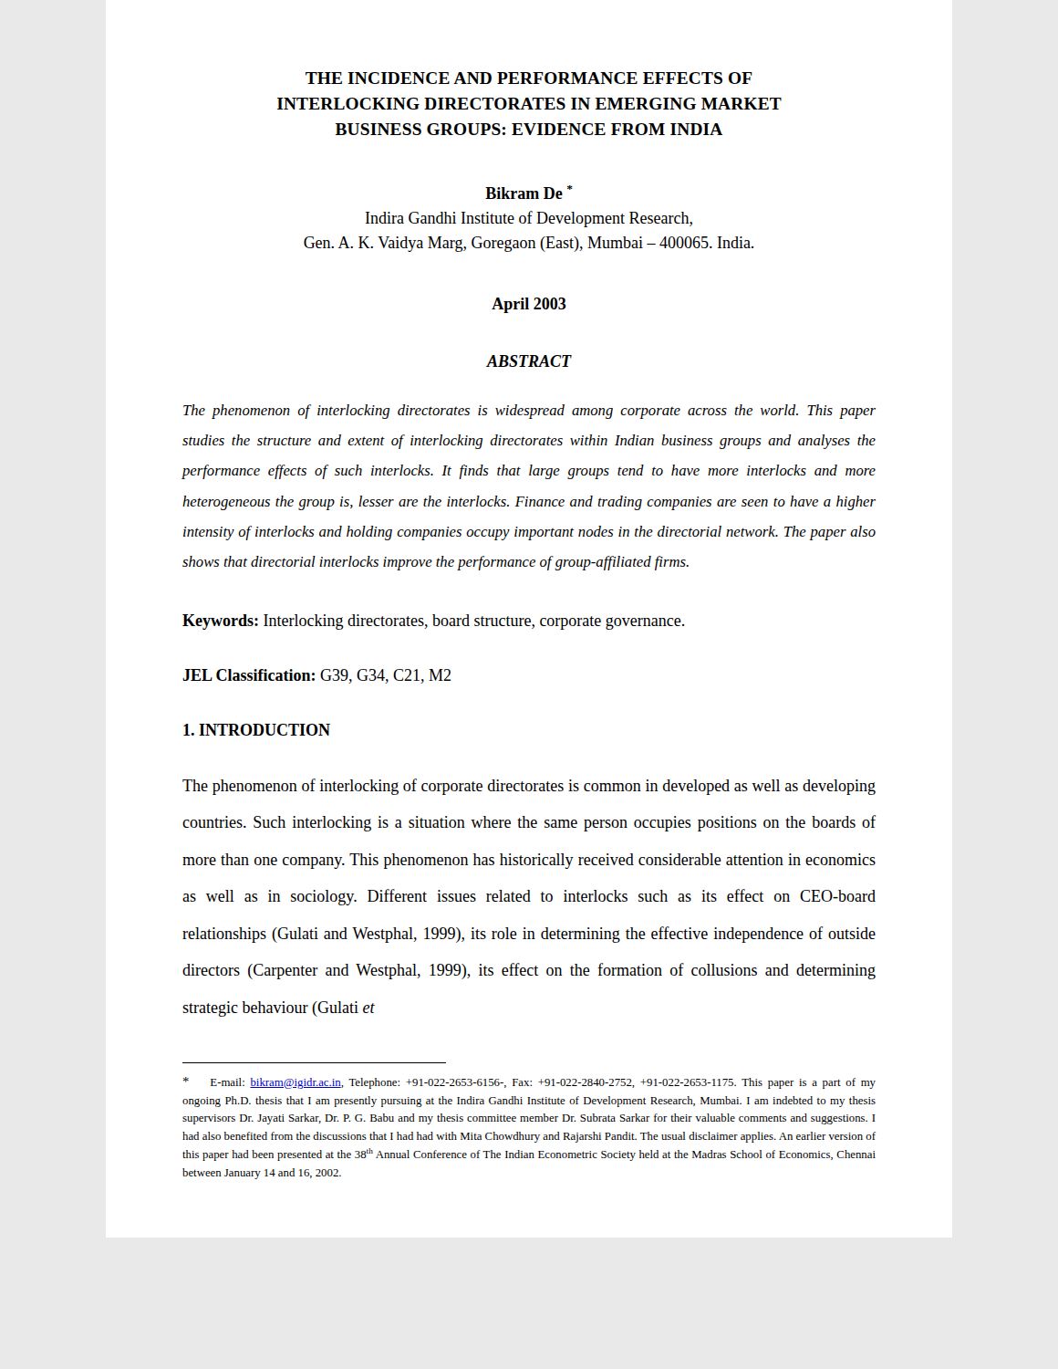THE INCIDENCE AND PERFORMANCE EFFECTS OF
INTERLOCKING DIRECTORATES IN EMERGING MARKET
BUSINESS GROUPS: EVIDENCE FROM INDIA
Bikram De *
Indira Gandhi Institute of Development Research,
Gen. A. K. Vaidya Marg, Goregaon (East), Mumbai – 400065. India.
April 2003
ABSTRACT
The phenomenon of interlocking directorates is widespread among corporate across the world. This paper studies the structure and extent of interlocking directorates within Indian business groups and analyses the performance effects of such interlocks. It finds that large groups tend to have more interlocks and more heterogeneous the group is, lesser are the interlocks. Finance and trading companies are seen to have a higher intensity of interlocks and holding companies occupy important nodes in the directorial network. The paper also shows that directorial interlocks improve the performance of group-affiliated firms.
Keywords: Interlocking directorates, board structure, corporate governance.
JEL Classification: G39, G34, C21, M2
1. INTRODUCTION
The phenomenon of interlocking of corporate directorates is common in developed as well as developing countries. Such interlocking is a situation where the same person occupies positions on the boards of more than one company. This phenomenon has historically received considerable attention in economics as well as in sociology. Different issues related to interlocks such as its effect on CEO-board relationships (Gulati and Westphal, 1999), its role in determining the effective independence of outside directors (Carpenter and Westphal, 1999), its effect on the formation of collusions and determining strategic behaviour (Gulati et
* E-mail: bikram@igidr.ac.in, Telephone: +91-022-2653-6156-, Fax: +91-022-2840-2752, +91-022-2653-1175. This paper is a part of my ongoing Ph.D. thesis that I am presently pursuing at the Indira Gandhi Institute of Development Research, Mumbai. I am indebted to my thesis supervisors Dr. Jayati Sarkar, Dr. P. G. Babu and my thesis committee member Dr. Subrata Sarkar for their valuable comments and suggestions. I had also benefited from the discussions that I had had with Mita Chowdhury and Rajarshi Pandit. The usual disclaimer applies. An earlier version of this paper had been presented at the 38th Annual Conference of The Indian Econometric Society held at the Madras School of Economics, Chennai between January 14 and 16, 2002.